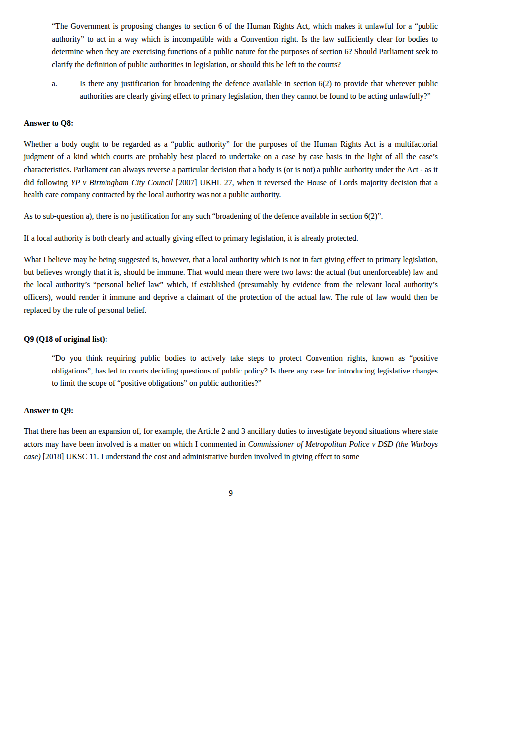“The Government is proposing changes to section 6 of the Human Rights Act, which makes it unlawful for a “public authority” to act in a way which is incompatible with a Convention right. Is the law sufficiently clear for bodies to determine when they are exercising functions of a public nature for the purposes of section 6? Should Parliament seek to clarify the definition of public authorities in legislation, or should this be left to the courts?
a. Is there any justification for broadening the defence available in section 6(2) to provide that wherever public authorities are clearly giving effect to primary legislation, then they cannot be found to be acting unlawfully?”
Answer to Q8:
Whether a body ought to be regarded as a “public authority” for the purposes of the Human Rights Act is a multifactorial judgment of a kind which courts are probably best placed to undertake on a case by case basis in the light of all the case’s characteristics. Parliament can always reverse a particular decision that a body is (or is not) a public authority under the Act - as it did following YP v Birmingham City Council [2007] UKHL 27, when it reversed the House of Lords majority decision that a health care company contracted by the local authority was not a public authority.
As to sub-question a), there is no justification for any such “broadening of the defence available in section 6(2)”.
If a local authority is both clearly and actually giving effect to primary legislation, it is already protected.
What I believe may be being suggested is, however, that a local authority which is not in fact giving effect to primary legislation, but believes wrongly that it is, should be immune. That would mean there were two laws: the actual (but unenforceable) law and the local authority’s “personal belief law” which, if established (presumably by evidence from the relevant local authority’s officers), would render it immune and deprive a claimant of the protection of the actual law. The rule of law would then be replaced by the rule of personal belief.
Q9 (Q18 of original list):
“Do you think requiring public bodies to actively take steps to protect Convention rights, known as “positive obligations”, has led to courts deciding questions of public policy? Is there any case for introducing legislative changes to limit the scope of “positive obligations” on public authorities?”
Answer to Q9:
That there has been an expansion of, for example, the Article 2 and 3 ancillary duties to investigate beyond situations where state actors may have been involved is a matter on which I commented in Commissioner of Metropolitan Police v DSD (the Warboys case) [2018] UKSC 11. I understand the cost and administrative burden involved in giving effect to some
9